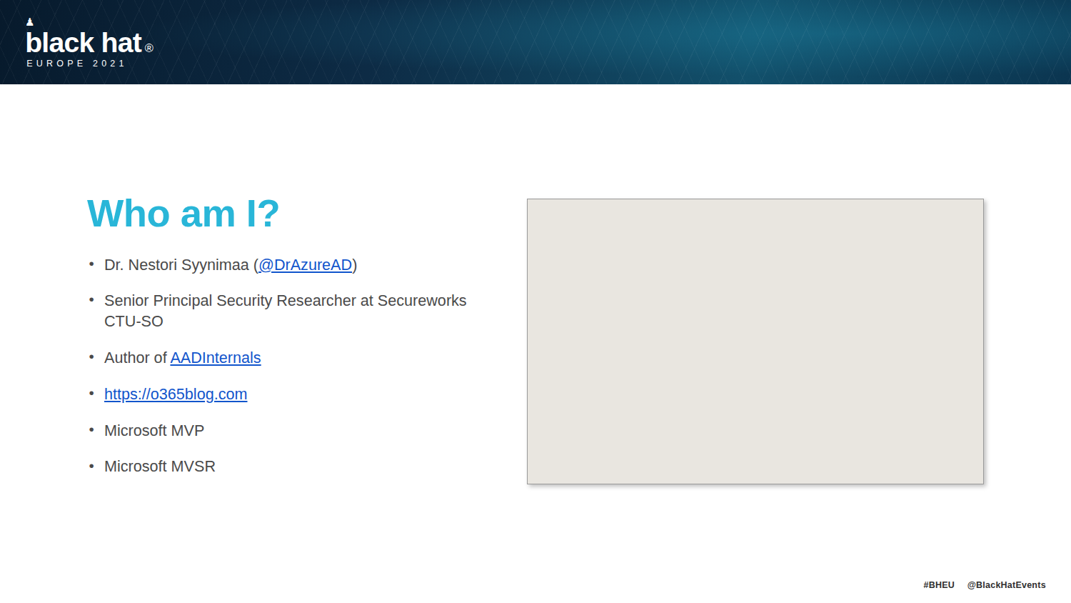♟ black hat® Europe 2021
Who am I?
Dr. Nestori Syynimaa (@DrAzureAD)
Senior Principal Security Researcher at Secureworks CTU-SO
Author of AADInternals
https://o365blog.com
Microsoft MVP
Microsoft MVSR
Photo of Dr. Nestori Syynimaa wearing a flat cap, glasses and a dark polo shirt with a conference lanyard, seated at a laptop.
#BHEU@BlackHatEvents